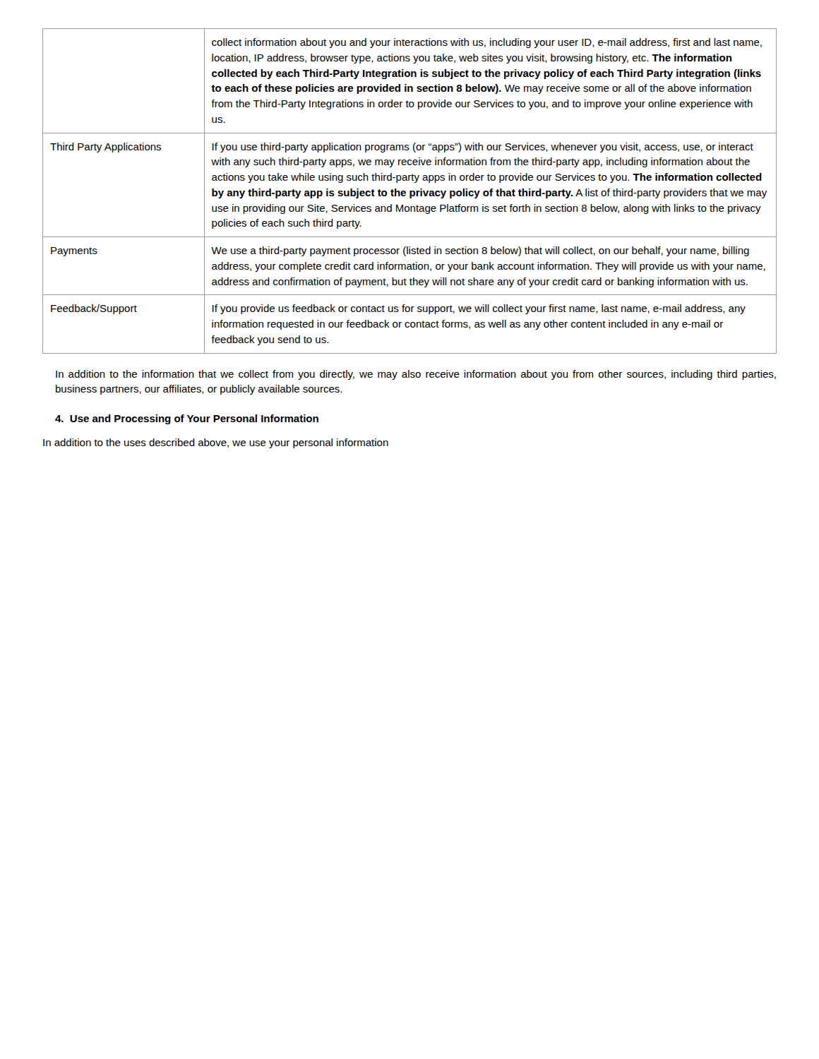| | collect information about you and your interactions with us, including your user ID, e-mail address, first and last name, location, IP address, browser type, actions you take, web sites you visit, browsing history, etc. The information collected by each Third-Party Integration is subject to the privacy policy of each Third Party integration (links to each of these policies are provided in section 8 below). We may receive some or all of the above information from the Third-Party Integrations in order to provide our Services to you, and to improve your online experience with us. |
| Third Party Applications | If you use third-party application programs (or “apps”) with our Services, whenever you visit, access, use, or interact with any such third-party apps, we may receive information from the third-party app, including information about the actions you take while using such third-party apps in order to provide our Services to you. The information collected by any third-party app is subject to the privacy policy of that third-party. A list of third-party providers that we may use in providing our Site, Services and Montage Platform is set forth in section 8 below, along with links to the privacy policies of each such third party. |
| Payments | We use a third-party payment processor (listed in section 8 below) that will collect, on our behalf, your name, billing address, your complete credit card information, or your bank account information. They will provide us with your name, address and confirmation of payment, but they will not share any of your credit card or banking information with us. |
| Feedback/Support | If you provide us feedback or contact us for support, we will collect your first name, last name, e-mail address, any information requested in our feedback or contact forms, as well as any other content included in any e-mail or feedback you send to us. |
In addition to the information that we collect from you directly, we may also receive information about you from other sources, including third parties, business partners, our affiliates, or publicly available sources.
4. Use and Processing of Your Personal Information
In addition to the uses described above, we use your personal information